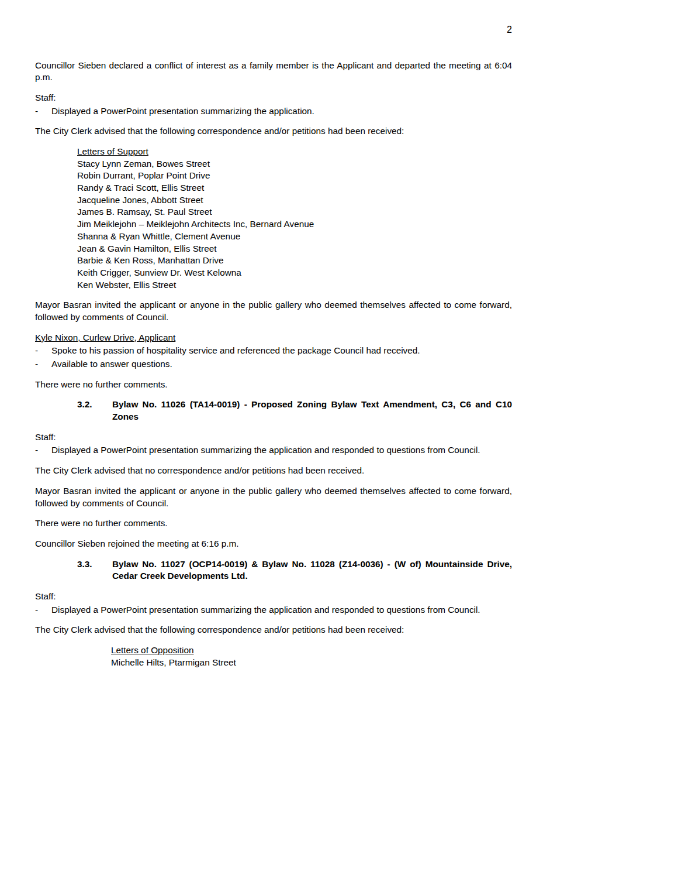2
Councillor Sieben declared a conflict of interest as a family member is the Applicant and departed the meeting at 6:04 p.m.
Staff:
Displayed a PowerPoint presentation summarizing the application.
The City Clerk advised that the following correspondence and/or petitions had been received:
Letters of Support
Stacy Lynn Zeman, Bowes Street
Robin Durrant, Poplar Point Drive
Randy & Traci Scott, Ellis Street
Jacqueline Jones, Abbott Street
James B. Ramsay, St. Paul Street
Jim Meiklejohn – Meiklejohn Architects Inc, Bernard Avenue
Shanna & Ryan Whittle, Clement Avenue
Jean & Gavin Hamilton, Ellis Street
Barbie & Ken Ross, Manhattan Drive
Keith Crigger, Sunview Dr. West Kelowna
Ken Webster, Ellis Street
Mayor Basran invited the applicant or anyone in the public gallery who deemed themselves affected to come forward, followed by comments of Council.
Kyle Nixon, Curlew Drive, Applicant
Spoke to his passion of hospitality service and referenced the package Council had received.
Available to answer questions.
There were no further comments.
3.2.
Bylaw No. 11026 (TA14-0019) - Proposed Zoning Bylaw Text Amendment, C3, C6 and C10 Zones
Staff:
Displayed a PowerPoint presentation summarizing the application and responded to questions from Council.
The City Clerk advised that no correspondence and/or petitions had been received.
Mayor Basran invited the applicant or anyone in the public gallery who deemed themselves affected to come forward, followed by comments of Council.
There were no further comments.
Councillor Sieben rejoined the meeting at 6:16 p.m.
3.3.
Bylaw No. 11027 (OCP14-0019) & Bylaw No. 11028 (Z14-0036) - (W of) Mountainside Drive, Cedar Creek Developments Ltd.
Staff:
Displayed a PowerPoint presentation summarizing the application and responded to questions from Council.
The City Clerk advised that the following correspondence and/or petitions had been received:
Letters of Opposition
Michelle Hilts, Ptarmigan Street